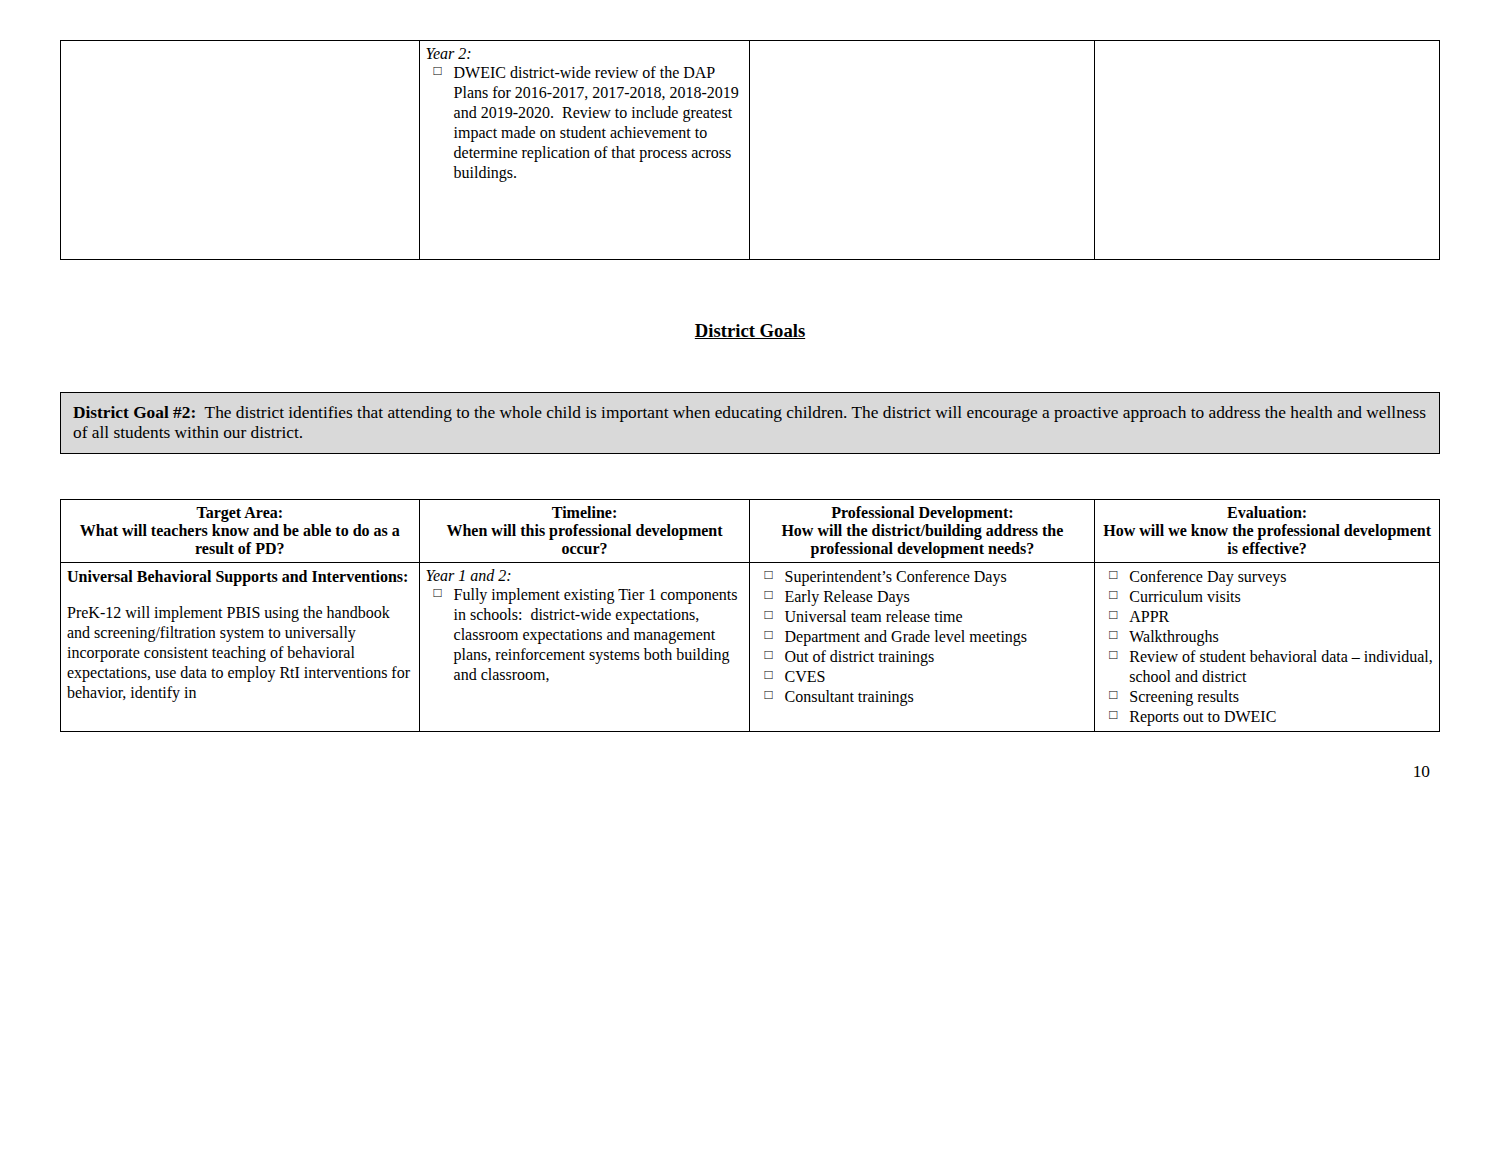| | Year 2: DWEIC district-wide review of the DAP Plans for 2016-2017, 2017-2018, 2018-2019 and 2019-2020. Review to include greatest impact made on student achievement to determine replication of that process across buildings. | | |
District Goals
District Goal #2: The district identifies that attending to the whole child is important when educating children. The district will encourage a proactive approach to address the health and wellness of all students within our district.
| Target Area: What will teachers know and be able to do as a result of PD? | Timeline: When will this professional development occur? | Professional Development: How will the district/building address the professional development needs? | Evaluation: How will we know the professional development is effective? |
| Universal Behavioral Supports and Interventions: PreK-12 will implement PBIS using the handbook and screening/filtration system to universally incorporate consistent teaching of behavioral expectations, use data to employ RtI interventions for behavior, identify in | Year 1 and 2: Fully implement existing Tier 1 components in schools: district-wide expectations, classroom expectations and management plans, reinforcement systems both building and classroom, | Superintendent’s Conference Days Early Release Days Universal team release time Department and Grade level meetings Out of district trainings CVES Consultant trainings | Conference Day surveys Curriculum visits APPR Walkthroughs Review of student behavioral data – individual, school and district Screening results Reports out to DWEIC |
10